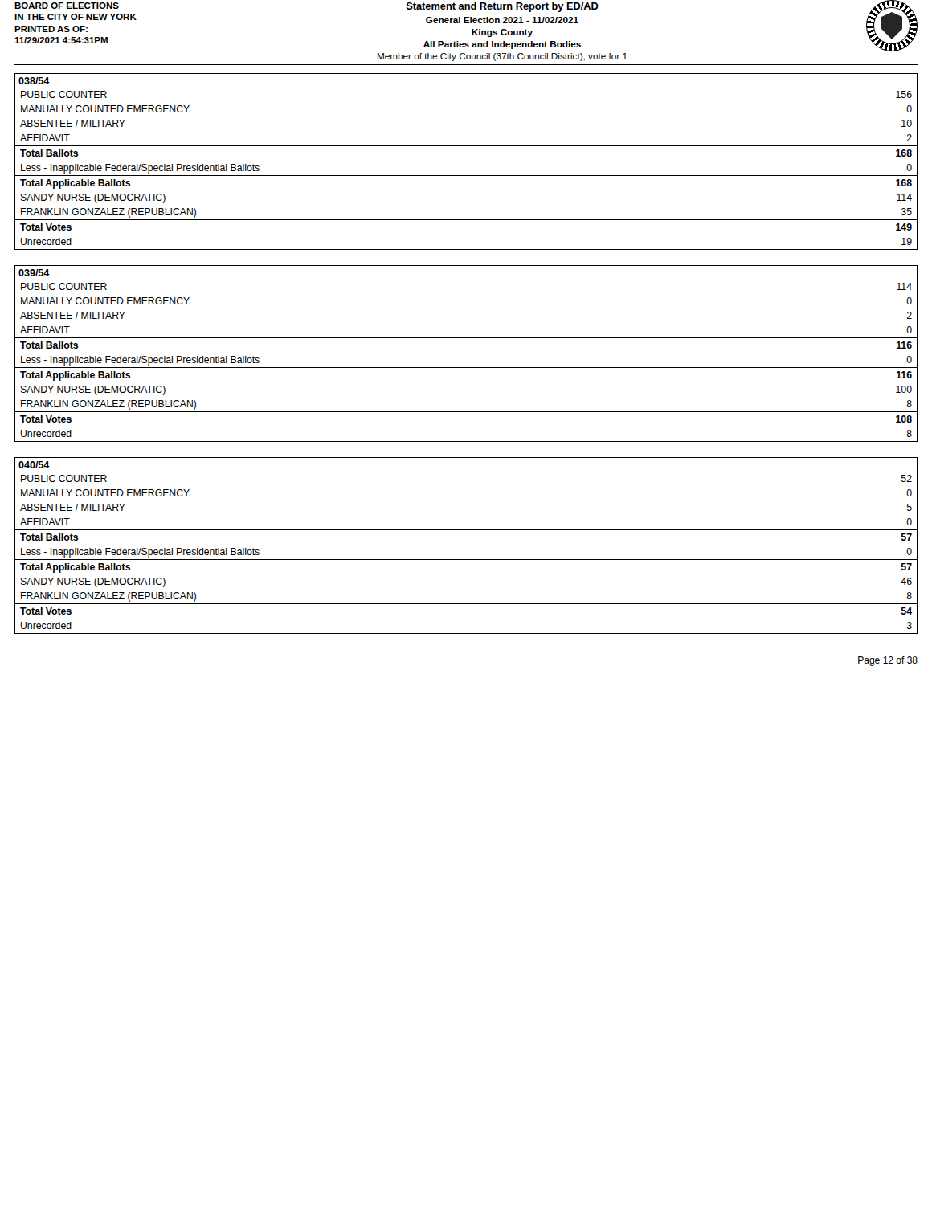BOARD OF ELECTIONS
IN THE CITY OF NEW YORK
PRINTED AS OF:
11/29/2021 4:54:31PM
Statement and Return Report by ED/AD
General Election 2021 - 11/02/2021
Kings County
All Parties and Independent Bodies
Member of the City Council (37th Council District), vote for 1
038/54
| PUBLIC COUNTER | 156 |
| MANUALLY COUNTED EMERGENCY | 0 |
| ABSENTEE / MILITARY | 10 |
| AFFIDAVIT | 2 |
| Total Ballots | 168 |
| Less - Inapplicable Federal/Special Presidential Ballots | 0 |
| Total Applicable Ballots | 168 |
| SANDY NURSE (DEMOCRATIC) | 114 |
| FRANKLIN GONZALEZ (REPUBLICAN) | 35 |
| Total Votes | 149 |
| Unrecorded | 19 |
039/54
| PUBLIC COUNTER | 114 |
| MANUALLY COUNTED EMERGENCY | 0 |
| ABSENTEE / MILITARY | 2 |
| AFFIDAVIT | 0 |
| Total Ballots | 116 |
| Less - Inapplicable Federal/Special Presidential Ballots | 0 |
| Total Applicable Ballots | 116 |
| SANDY NURSE (DEMOCRATIC) | 100 |
| FRANKLIN GONZALEZ (REPUBLICAN) | 8 |
| Total Votes | 108 |
| Unrecorded | 8 |
040/54
| PUBLIC COUNTER | 52 |
| MANUALLY COUNTED EMERGENCY | 0 |
| ABSENTEE / MILITARY | 5 |
| AFFIDAVIT | 0 |
| Total Ballots | 57 |
| Less - Inapplicable Federal/Special Presidential Ballots | 0 |
| Total Applicable Ballots | 57 |
| SANDY NURSE (DEMOCRATIC) | 46 |
| FRANKLIN GONZALEZ (REPUBLICAN) | 8 |
| Total Votes | 54 |
| Unrecorded | 3 |
Page 12 of 38